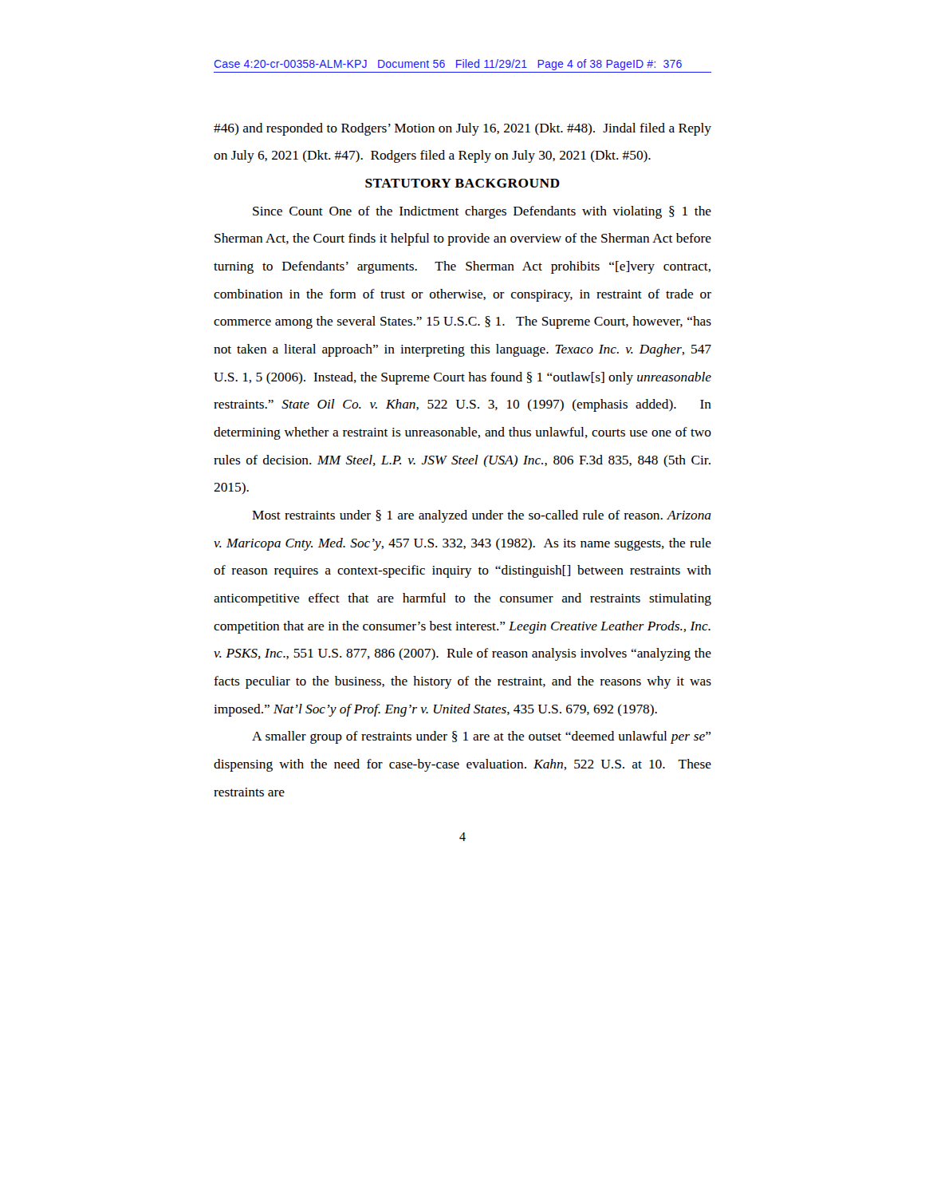Case 4:20-cr-00358-ALM-KPJ Document 56 Filed 11/29/21 Page 4 of 38 PageID #: 376
#46) and responded to Rodgers’ Motion on July 16, 2021 (Dkt. #48). Jindal filed a Reply on July 6, 2021 (Dkt. #47). Rodgers filed a Reply on July 30, 2021 (Dkt. #50).
STATUTORY BACKGROUND
Since Count One of the Indictment charges Defendants with violating § 1 the Sherman Act, the Court finds it helpful to provide an overview of the Sherman Act before turning to Defendants’ arguments. The Sherman Act prohibits “[e]very contract, combination in the form of trust or otherwise, or conspiracy, in restraint of trade or commerce among the several States.” 15 U.S.C. § 1. The Supreme Court, however, “has not taken a literal approach” in interpreting this language. Texaco Inc. v. Dagher, 547 U.S. 1, 5 (2006). Instead, the Supreme Court has found § 1 “outlaw[s] only unreasonable restraints.” State Oil Co. v. Khan, 522 U.S. 3, 10 (1997) (emphasis added). In determining whether a restraint is unreasonable, and thus unlawful, courts use one of two rules of decision. MM Steel, L.P. v. JSW Steel (USA) Inc., 806 F.3d 835, 848 (5th Cir. 2015).
Most restraints under § 1 are analyzed under the so-called rule of reason. Arizona v. Maricopa Cnty. Med. Soc’y, 457 U.S. 332, 343 (1982). As its name suggests, the rule of reason requires a context-specific inquiry to “distinguish[] between restraints with anticompetitive effect that are harmful to the consumer and restraints stimulating competition that are in the consumer’s best interest.” Leegin Creative Leather Prods., Inc. v. PSKS, Inc., 551 U.S. 877, 886 (2007). Rule of reason analysis involves “analyzing the facts peculiar to the business, the history of the restraint, and the reasons why it was imposed.” Nat’l Soc’y of Prof. Eng’r v. United States, 435 U.S. 679, 692 (1978).
A smaller group of restraints under § 1 are at the outset “deemed unlawful per se” dispensing with the need for case-by-case evaluation. Kahn, 522 U.S. at 10. These restraints are
4